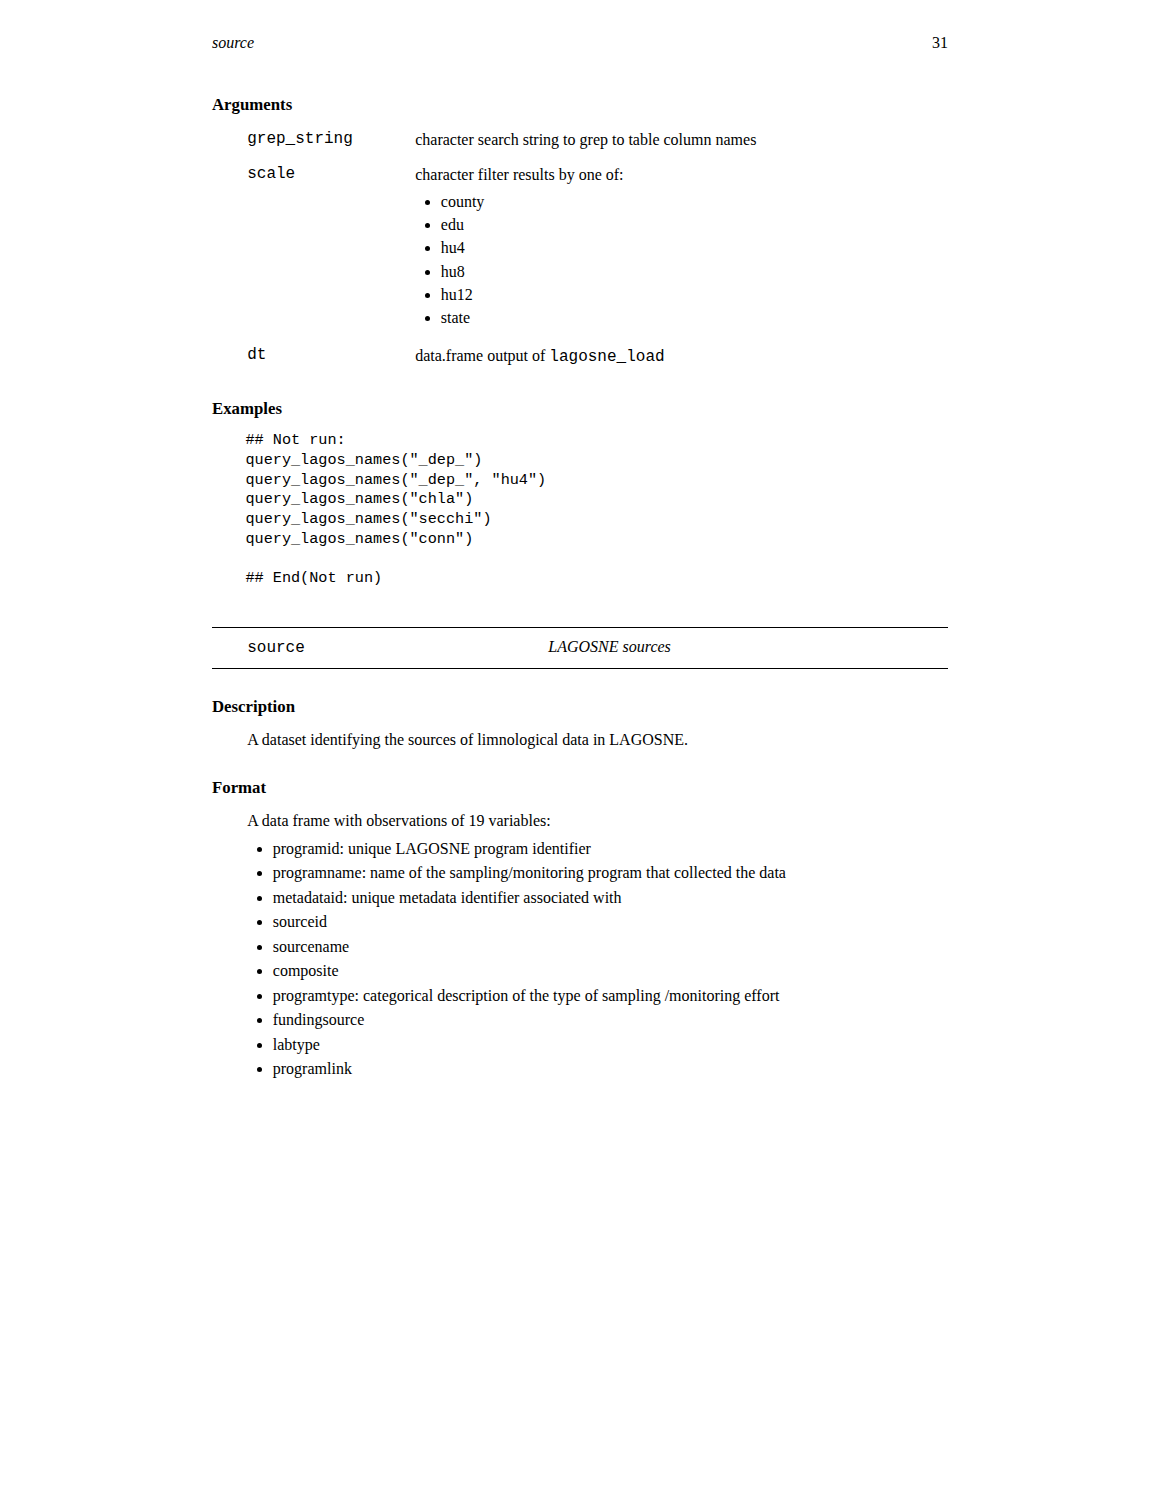source 31
Arguments
grep_string
character search string to grep to table column names
scale
character filter results by one of:
county
edu
hu4
hu8
hu12
state
dt
data.frame output of lagosne_load
Examples
## Not run: 
query_lagos_names("_dep_")
query_lagos_names("_dep_", "hu4")
query_lagos_names("chla")
query_lagos_names("secchi")
query_lagos_names("conn")

## End(Not run)
source LAGOSNE sources
Description
A dataset identifying the sources of limnological data in LAGOSNE.
Format
A data frame with observations of 19 variables:
programid: unique LAGOSNE program identifier
programname: name of the sampling/monitoring program that collected the data
metadataid: unique metadata identifier associated with
sourceid
sourcename
composite
programtype: categorical description of the type of sampling /monitoring effort
fundingsource
labtype
programlink